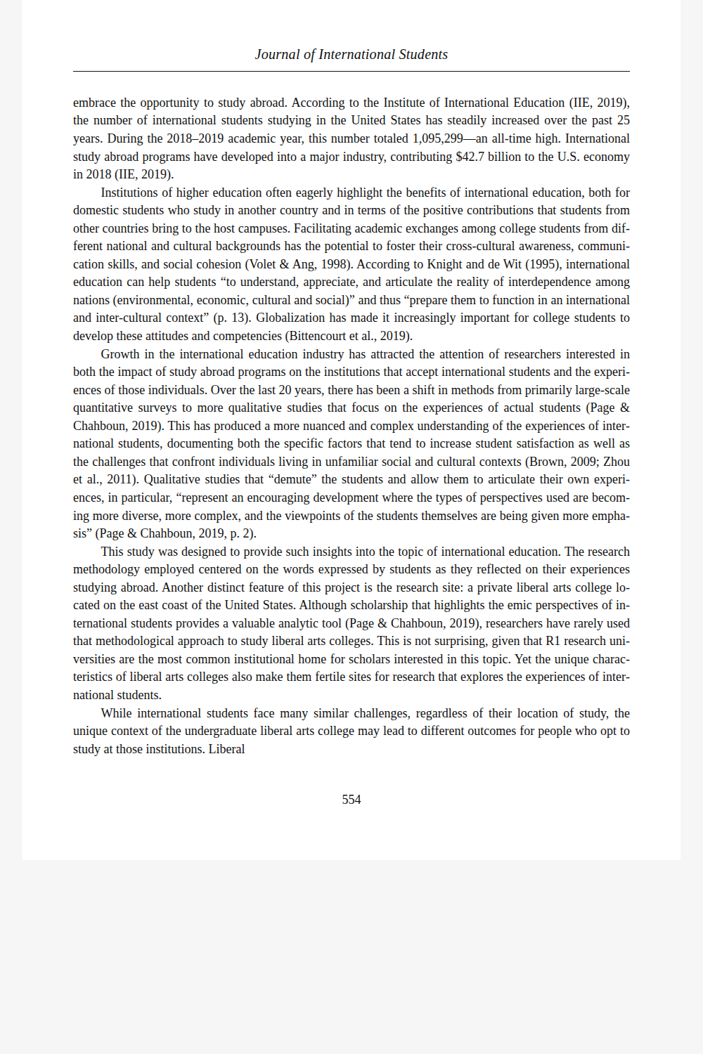Journal of International Students
embrace the opportunity to study abroad. According to the Institute of International Education (IIE, 2019), the number of international students studying in the United States has steadily increased over the past 25 years. During the 2018–2019 academic year, this number totaled 1,095,299—an all-time high. International study abroad programs have developed into a major industry, contributing $42.7 billion to the U.S. economy in 2018 (IIE, 2019).
Institutions of higher education often eagerly highlight the benefits of international education, both for domestic students who study in another country and in terms of the positive contributions that students from other countries bring to the host campuses. Facilitating academic exchanges among college students from different national and cultural backgrounds has the potential to foster their cross-cultural awareness, communication skills, and social cohesion (Volet & Ang, 1998). According to Knight and de Wit (1995), international education can help students “to understand, appreciate, and articulate the reality of interdependence among nations (environmental, economic, cultural and social)” and thus “prepare them to function in an international and inter-cultural context” (p. 13). Globalization has made it increasingly important for college students to develop these attitudes and competencies (Bittencourt et al., 2019).
Growth in the international education industry has attracted the attention of researchers interested in both the impact of study abroad programs on the institutions that accept international students and the experiences of those individuals. Over the last 20 years, there has been a shift in methods from primarily large-scale quantitative surveys to more qualitative studies that focus on the experiences of actual students (Page & Chahboun, 2019). This has produced a more nuanced and complex understanding of the experiences of international students, documenting both the specific factors that tend to increase student satisfaction as well as the challenges that confront individuals living in unfamiliar social and cultural contexts (Brown, 2009; Zhou et al., 2011). Qualitative studies that “demute” the students and allow them to articulate their own experiences, in particular, “represent an encouraging development where the types of perspectives used are becoming more diverse, more complex, and the viewpoints of the students themselves are being given more emphasis” (Page & Chahboun, 2019, p. 2).
This study was designed to provide such insights into the topic of international education. The research methodology employed centered on the words expressed by students as they reflected on their experiences studying abroad. Another distinct feature of this project is the research site: a private liberal arts college located on the east coast of the United States. Although scholarship that highlights the emic perspectives of international students provides a valuable analytic tool (Page & Chahboun, 2019), researchers have rarely used that methodological approach to study liberal arts colleges. This is not surprising, given that R1 research universities are the most common institutional home for scholars interested in this topic. Yet the unique characteristics of liberal arts colleges also make them fertile sites for research that explores the experiences of international students.
While international students face many similar challenges, regardless of their location of study, the unique context of the undergraduate liberal arts college may lead to different outcomes for people who opt to study at those institutions. Liberal
554